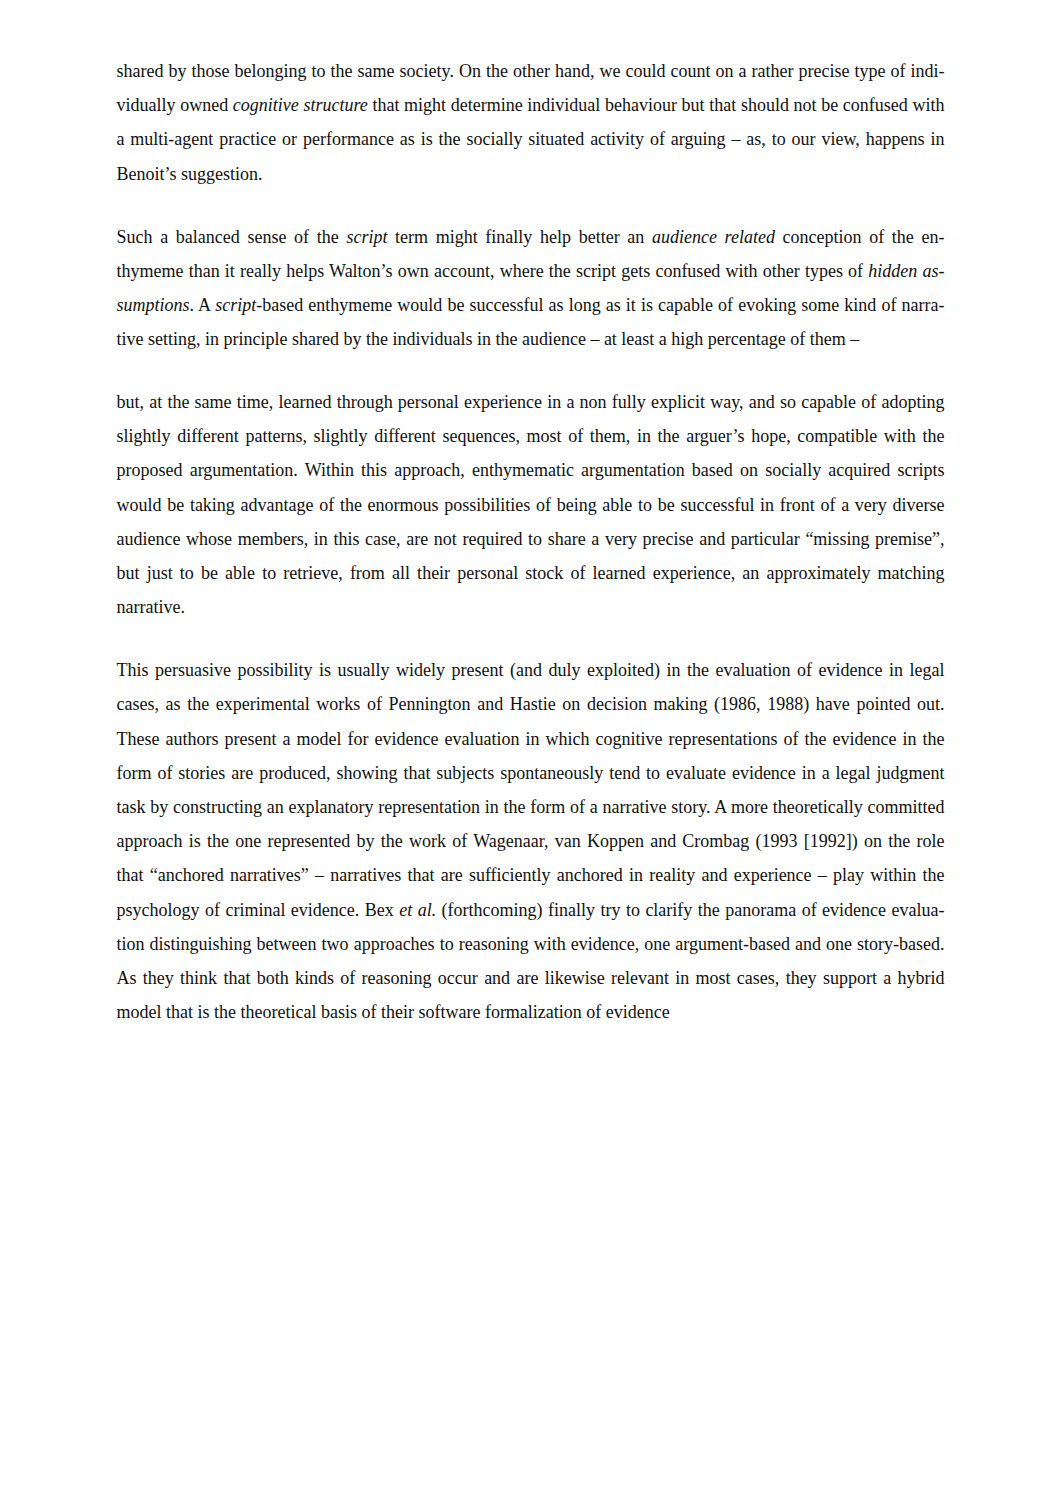shared by those belonging to the same society. On the other hand, we could count on a rather precise type of individually owned cognitive structure that might determine individual behaviour but that should not be confused with a multi-agent practice or performance as is the socially situated activity of arguing – as, to our view, happens in Benoit’s suggestion.
Such a balanced sense of the script term might finally help better an audience related conception of the enthymeme than it really helps Walton’s own account, where the script gets confused with other types of hidden assumptions. A script-based enthymeme would be successful as long as it is capable of evoking some kind of narrative setting, in principle shared by the individuals in the audience – at least a high percentage of them –
but, at the same time, learned through personal experience in a non fully explicit way, and so capable of adopting slightly different patterns, slightly different sequences, most of them, in the arguer’s hope, compatible with the proposed argumentation. Within this approach, enthymematic argumentation based on socially acquired scripts would be taking advantage of the enormous possibilities of being able to be successful in front of a very diverse audience whose members, in this case, are not required to share a very precise and particular “missing premise”, but just to be able to retrieve, from all their personal stock of learned experience, an approximately matching narrative.
This persuasive possibility is usually widely present (and duly exploited) in the evaluation of evidence in legal cases, as the experimental works of Pennington and Hastie on decision making (1986, 1988) have pointed out. These authors present a model for evidence evaluation in which cognitive representations of the evidence in the form of stories are produced, showing that subjects spontaneously tend to evaluate evidence in a legal judgment task by constructing an explanatory representation in the form of a narrative story. A more theoretically committed approach is the one represented by the work of Wagenaar, van Koppen and Crombag (1993 [1992]) on the role that “anchored narratives” – narratives that are sufficiently anchored in reality and experience – play within the psychology of criminal evidence. Bex et al. (forthcoming) finally try to clarify the panorama of evidence evaluation distinguishing between two approaches to reasoning with evidence, one argument-based and one story-based. As they think that both kinds of reasoning occur and are likewise relevant in most cases, they support a hybrid model that is the theoretical basis of their software formalization of evidence